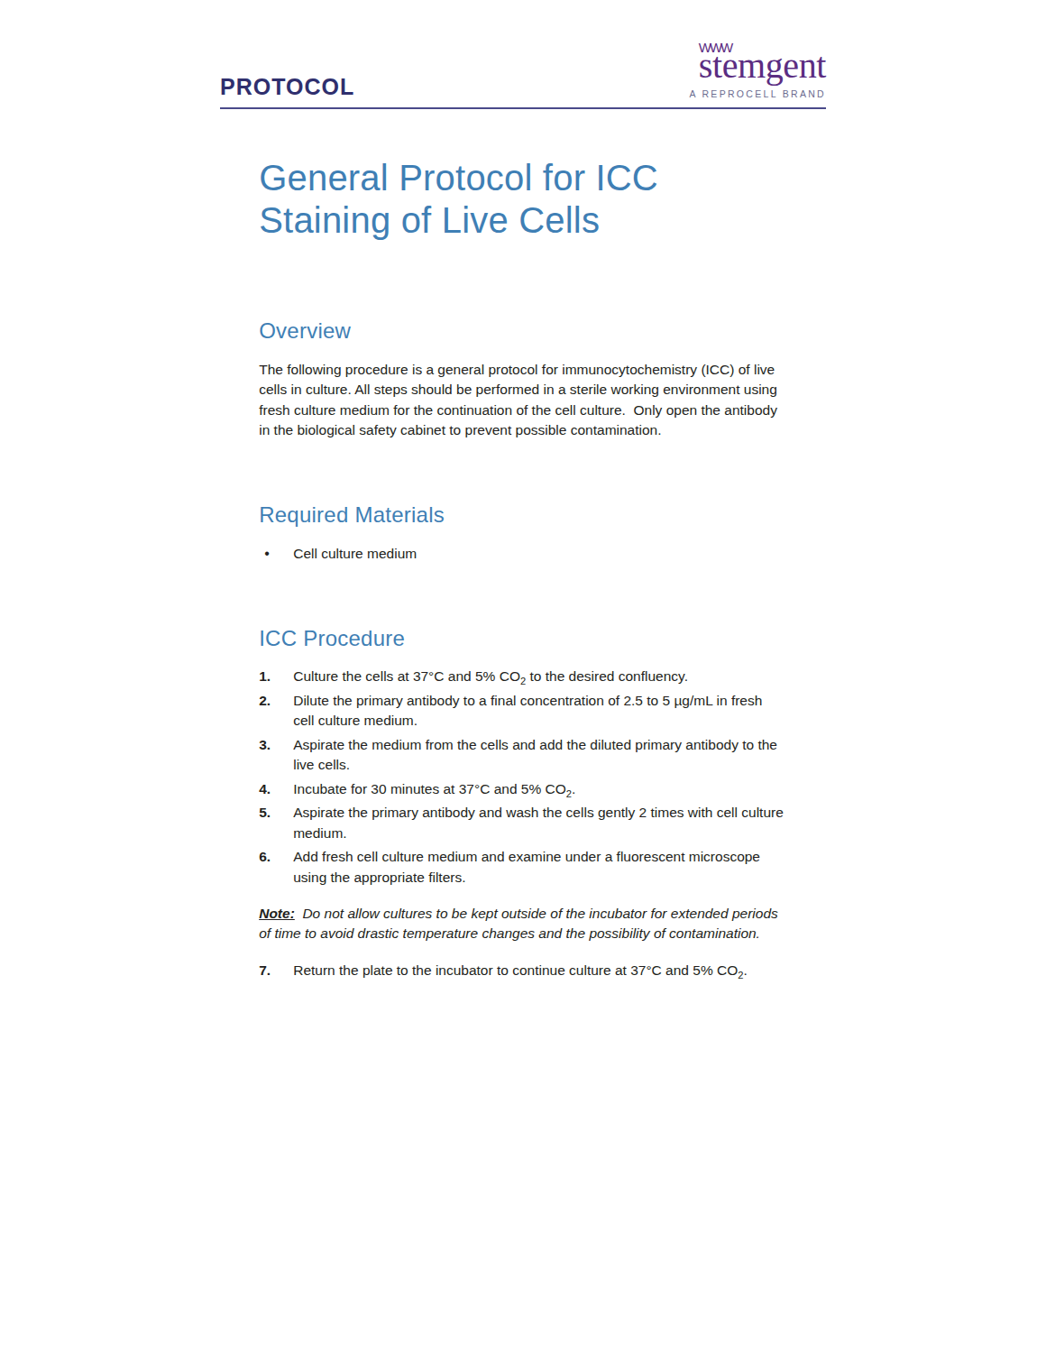Protocol
WWWstemgent
A Reprocell Brand
General Protocol for ICC Staining of Live Cells
Overview
The following procedure is a general protocol for immunocytochemistry (ICC) of live cells in culture. All steps should be performed in a sterile working environment using fresh culture medium for the continuation of the cell culture. Only open the antibody in the biological safety cabinet to prevent possible contamination.
Required Materials
Cell culture medium
ICC Procedure
Culture the cells at 37°C and 5% CO2 to the desired confluency.
Dilute the primary antibody to a final concentration of 2.5 to 5 µg/mL in fresh cell culture medium.
Aspirate the medium from the cells and add the diluted primary antibody to the live cells.
Incubate for 30 minutes at 37°C and 5% CO2.
Aspirate the primary antibody and wash the cells gently 2 times with cell culture medium.
Add fresh cell culture medium and examine under a fluorescent microscope using the appropriate filters.
Note: Do not allow cultures to be kept outside of the incubator for extended periods of time to avoid drastic temperature changes and the possibility of contamination.
Return the plate to the incubator to continue culture at 37°C and 5% CO2.